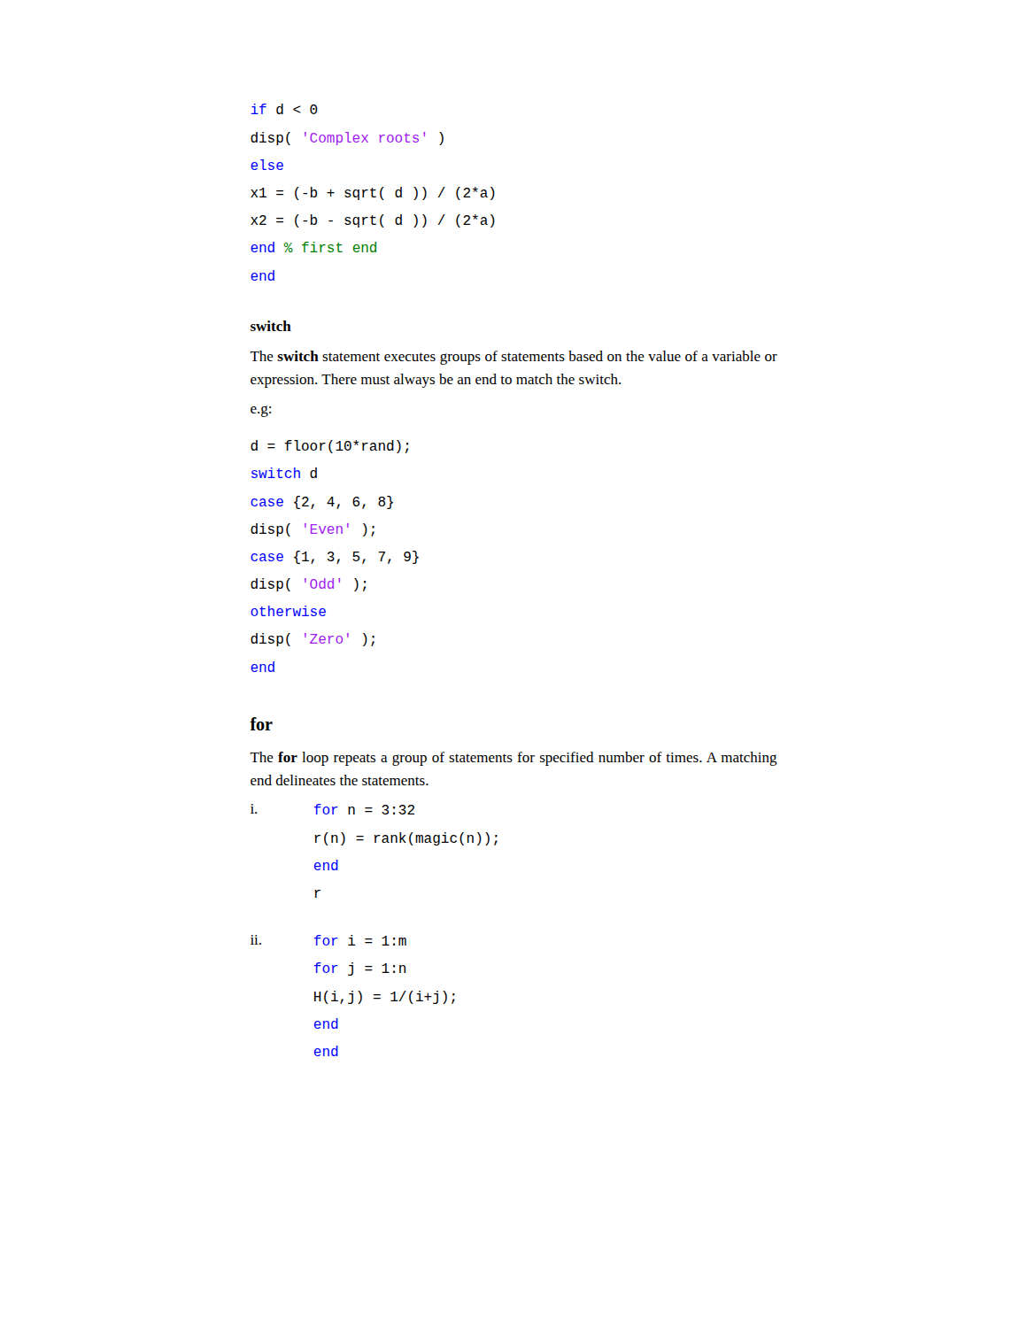if d < 0 disp( 'Complex roots' ) else x1 = (-b + sqrt( d )) / (2*a) x2 = (-b - sqrt( d )) / (2*a) end % first end end
switch
The switch statement executes groups of statements based on the value of a variable or expression. There must always be an end to match the switch.
e.g:
d = floor(10*rand); switch d case {2, 4, 6, 8} disp( 'Even' ); case {1, 3, 5, 7, 9} disp( 'Odd' ); otherwise disp( 'Zero' ); end
for
The for loop repeats a group of statements for specified number of times. A matching end delineates the statements.
| i. | for n = 3:32 r(n) = rank(magic(n)); end r |
| ii. | for i = 1:m for j = 1:n H(i,j) = 1/(i+j); end end |